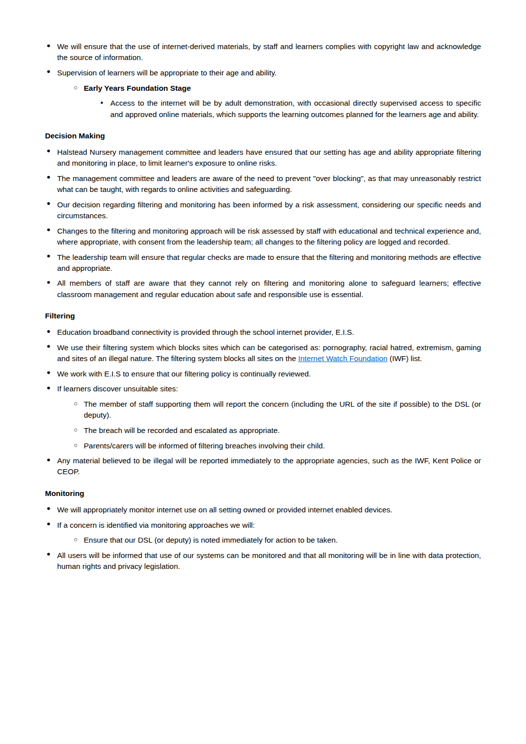We will ensure that the use of internet-derived materials, by staff and learners complies with copyright law and acknowledge the source of information.
Supervision of learners will be appropriate to their age and ability.
Early Years Foundation Stage
Access to the internet will be by adult demonstration, with occasional directly supervised access to specific and approved online materials, which supports the learning outcomes planned for the learners age and ability.
Decision Making
Halstead Nursery management committee and leaders have ensured that our setting has age and ability appropriate filtering and monitoring in place, to limit learner's exposure to online risks.
The management committee and leaders are aware of the need to prevent "over blocking", as that may unreasonably restrict what can be taught, with regards to online activities and safeguarding.
Our decision regarding filtering and monitoring has been informed by a risk assessment, considering our specific needs and circumstances.
Changes to the filtering and monitoring approach will be risk assessed by staff with educational and technical experience and, where appropriate, with consent from the leadership team; all changes to the filtering policy are logged and recorded.
The leadership team will ensure that regular checks are made to ensure that the filtering and monitoring methods are effective and appropriate.
All members of staff are aware that they cannot rely on filtering and monitoring alone to safeguard learners; effective classroom management and regular education about safe and responsible use is essential.
Filtering
Education broadband connectivity is provided through the school internet provider, E.I.S.
We use their filtering system which blocks sites which can be categorised as: pornography, racial hatred, extremism, gaming and sites of an illegal nature. The filtering system blocks all sites on the Internet Watch Foundation (IWF) list.
We work with E.I.S to ensure that our filtering policy is continually reviewed.
If learners discover unsuitable sites:
The member of staff supporting them will report the concern (including the URL of the site if possible) to the DSL (or deputy).
The breach will be recorded and escalated as appropriate.
Parents/carers will be informed of filtering breaches involving their child.
Any material believed to be illegal will be reported immediately to the appropriate agencies, such as the IWF, Kent Police or CEOP.
Monitoring
We will appropriately monitor internet use on all setting owned or provided internet enabled devices.
If a concern is identified via monitoring approaches we will:
Ensure that our DSL (or deputy) is noted immediately for action to be taken.
All users will be informed that use of our systems can be monitored and that all monitoring will be in line with data protection, human rights and privacy legislation.